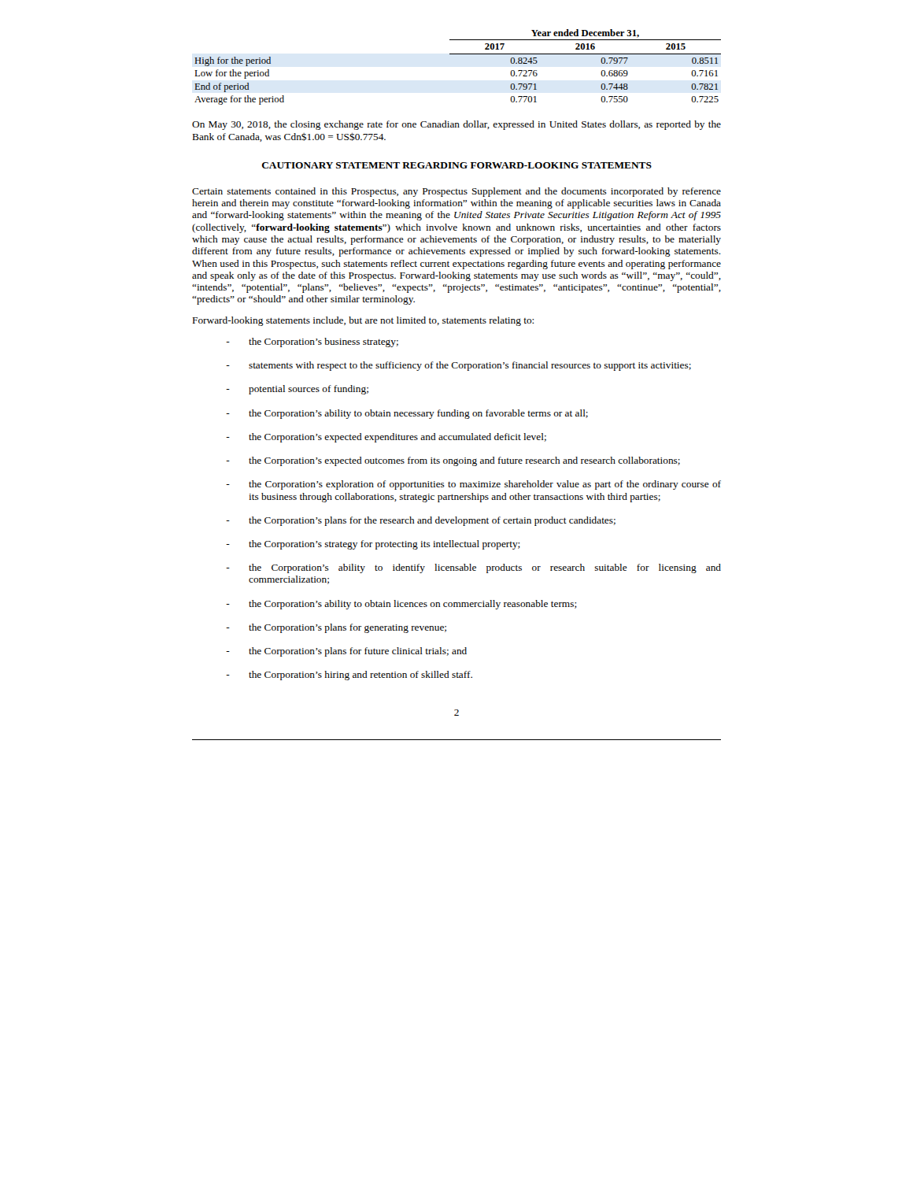| | Year ended December 31, |
| | 2017 | 2016 | 2015 |
| High for the period | 0.8245 | 0.7977 | 0.8511 |
| Low for the period | 0.7276 | 0.6869 | 0.7161 |
| End of period | 0.7971 | 0.7448 | 0.7821 |
| Average for the period | 0.7701 | 0.7550 | 0.7225 |
On May 30, 2018, the closing exchange rate for one Canadian dollar, expressed in United States dollars, as reported by the Bank of Canada, was Cdn$1.00 = US$0.7754.
CAUTIONARY STATEMENT REGARDING FORWARD-LOOKING STATEMENTS
Certain statements contained in this Prospectus, any Prospectus Supplement and the documents incorporated by reference herein and therein may constitute “forward-looking information” within the meaning of applicable securities laws in Canada and “forward-looking statements” within the meaning of the United States Private Securities Litigation Reform Act of 1995 (collectively, “forward-looking statements”) which involve known and unknown risks, uncertainties and other factors which may cause the actual results, performance or achievements of the Corporation, or industry results, to be materially different from any future results, performance or achievements expressed or implied by such forward-looking statements. When used in this Prospectus, such statements reflect current expectations regarding future events and operating performance and speak only as of the date of this Prospectus. Forward-looking statements may use such words as “will”, “may”, “could”, “intends”, “potential”, “plans”, “believes”, “expects”, “projects”, “estimates”, “anticipates”, “continue”, “potential”, “predicts” or “should” and other similar terminology.
Forward-looking statements include, but are not limited to, statements relating to:
the Corporation’s business strategy;
statements with respect to the sufficiency of the Corporation’s financial resources to support its activities;
potential sources of funding;
the Corporation’s ability to obtain necessary funding on favorable terms or at all;
the Corporation’s expected expenditures and accumulated deficit level;
the Corporation’s expected outcomes from its ongoing and future research and research collaborations;
the Corporation’s exploration of opportunities to maximize shareholder value as part of the ordinary course of its business through collaborations, strategic partnerships and other transactions with third parties;
the Corporation’s plans for the research and development of certain product candidates;
the Corporation’s strategy for protecting its intellectual property;
the Corporation’s ability to identify licensable products or research suitable for licensing and commercialization;
the Corporation’s ability to obtain licences on commercially reasonable terms;
the Corporation’s plans for generating revenue;
the Corporation’s plans for future clinical trials; and
the Corporation’s hiring and retention of skilled staff.
2